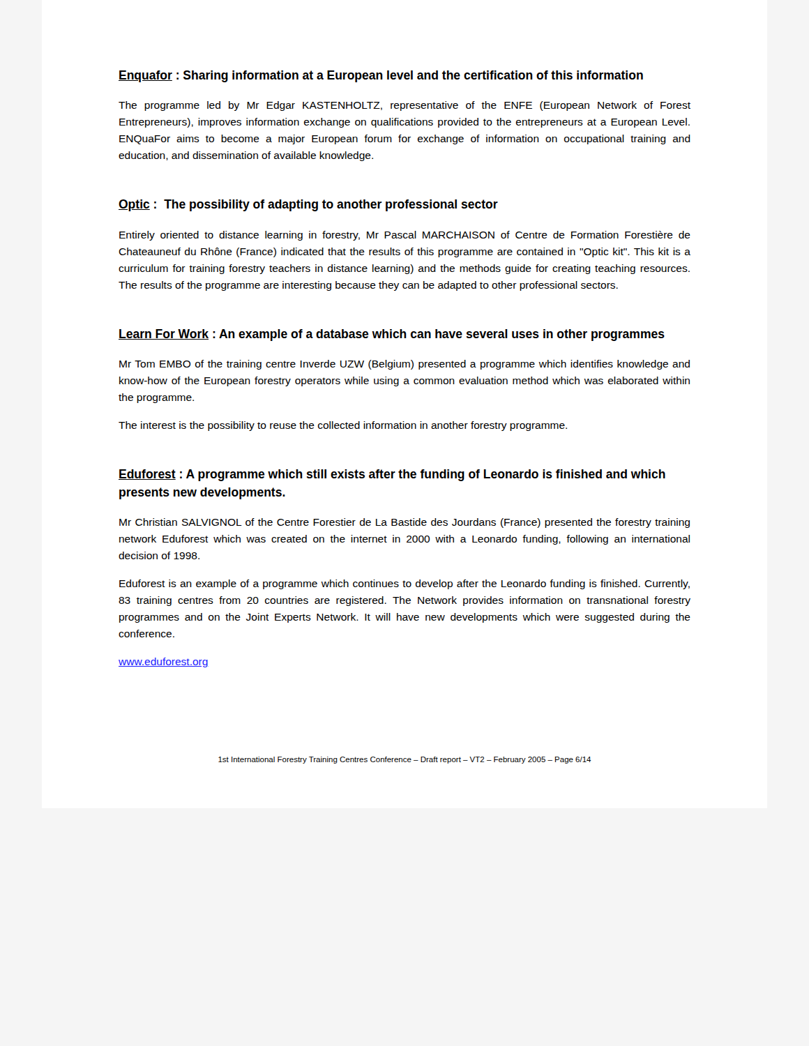Enquafor : Sharing information at a European level and the certification of this information
The programme led by Mr Edgar KASTENHOLTZ, representative of the ENFE (European Network of Forest Entrepreneurs), improves information exchange on qualifications provided to the entrepreneurs at a European Level. ENQuaFor aims to become a major European forum for exchange of information on occupational training and education, and dissemination of available knowledge.
Optic : The possibility of adapting to another professional sector
Entirely oriented to distance learning in forestry, Mr Pascal MARCHAISON of Centre de Formation Forestière de Chateauneuf du Rhône (France) indicated that the results of this programme are contained in "Optic kit". This kit is a curriculum for training forestry teachers in distance learning) and the methods guide for creating teaching resources. The results of the programme are interesting because they can be adapted to other professional sectors.
Learn For Work : An example of a database which can have several uses in other programmes
Mr Tom EMBO of the training centre Inverde UZW (Belgium) presented a programme which identifies knowledge and know-how of the European forestry operators while using a common evaluation method which was elaborated within the programme.
The interest is the possibility to reuse the collected information in another forestry programme.
Eduforest : A programme which still exists after the funding of Leonardo is finished and which presents new developments.
Mr Christian SALVIGNOL of the Centre Forestier de La Bastide des Jourdans (France) presented the forestry training network Eduforest which was created on the internet in 2000 with a Leonardo funding, following an international decision of 1998.
Eduforest is an example of a programme which continues to develop after the Leonardo funding is finished. Currently, 83 training centres from 20 countries are registered. The Network provides information on transnational forestry programmes and on the Joint Experts Network. It will have new developments which were suggested during the conference.
www.eduforest.org
1st International Forestry Training Centres Conference – Draft report – VT2 – February 2005 – Page 6/14